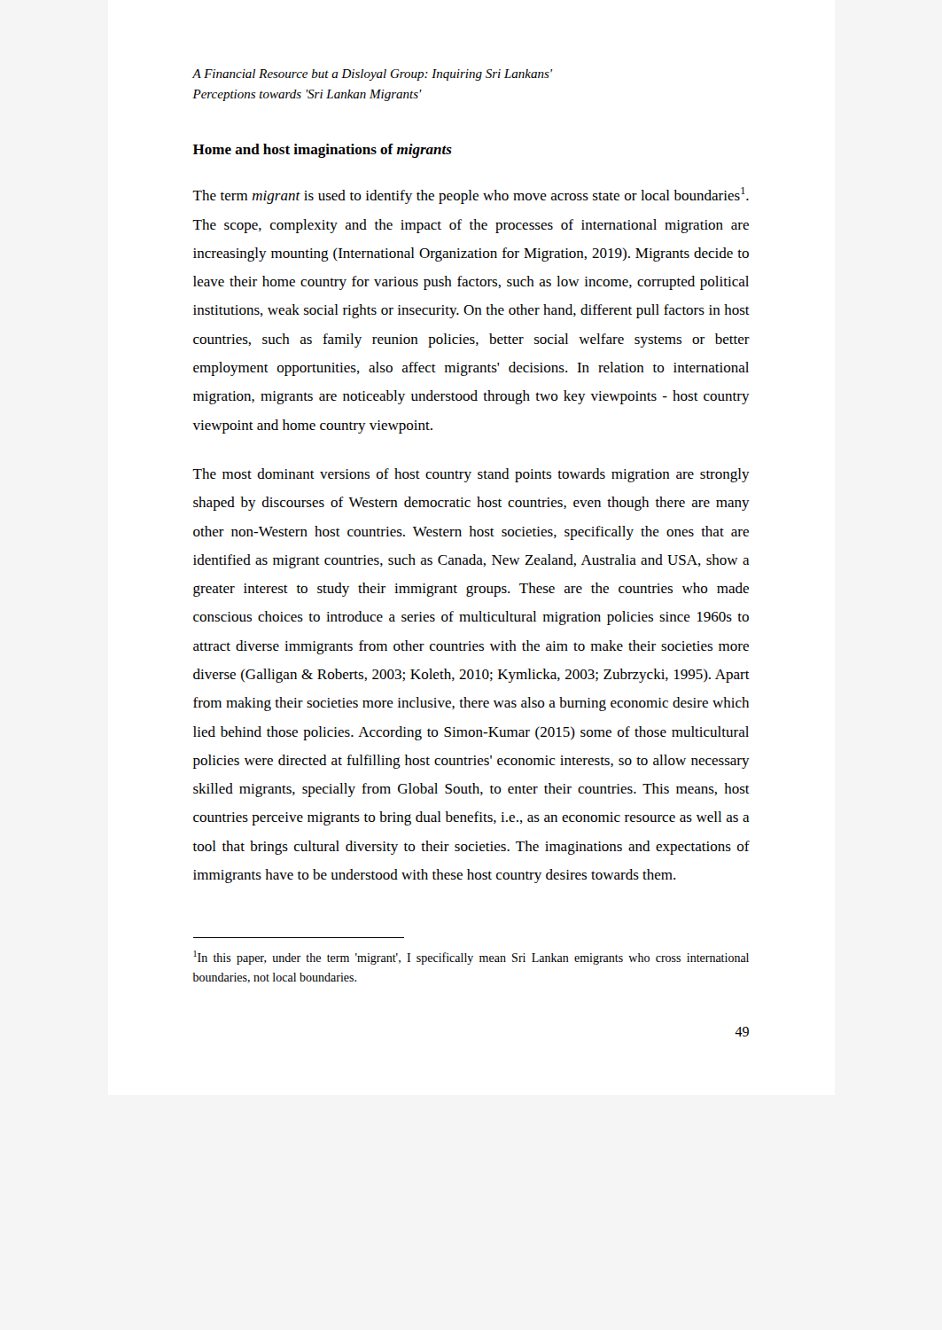A Financial Resource but a Disloyal Group: Inquiring Sri Lankans'
Perceptions towards 'Sri Lankan Migrants'
Home and host imaginations of migrants
The term migrant is used to identify the people who move across state or local boundaries1. The scope, complexity and the impact of the processes of international migration are increasingly mounting (International Organization for Migration, 2019). Migrants decide to leave their home country for various push factors, such as low income, corrupted political institutions, weak social rights or insecurity. On the other hand, different pull factors in host countries, such as family reunion policies, better social welfare systems or better employment opportunities, also affect migrants' decisions. In relation to international migration, migrants are noticeably understood through two key viewpoints - host country viewpoint and home country viewpoint.
The most dominant versions of host country stand points towards migration are strongly shaped by discourses of Western democratic host countries, even though there are many other non-Western host countries. Western host societies, specifically the ones that are identified as migrant countries, such as Canada, New Zealand, Australia and USA, show a greater interest to study their immigrant groups. These are the countries who made conscious choices to introduce a series of multicultural migration policies since 1960s to attract diverse immigrants from other countries with the aim to make their societies more diverse (Galligan & Roberts, 2003; Koleth, 2010; Kymlicka, 2003; Zubrzycki, 1995). Apart from making their societies more inclusive, there was also a burning economic desire which lied behind those policies. According to Simon-Kumar (2015) some of those multicultural policies were directed at fulfilling host countries' economic interests, so to allow necessary skilled migrants, specially from Global South, to enter their countries. This means, host countries perceive migrants to bring dual benefits, i.e., as an economic resource as well as a tool that brings cultural diversity to their societies. The imaginations and expectations of immigrants have to be understood with these host country desires towards them.
1In this paper, under the term 'migrant', I specifically mean Sri Lankan emigrants who cross international boundaries, not local boundaries.
49